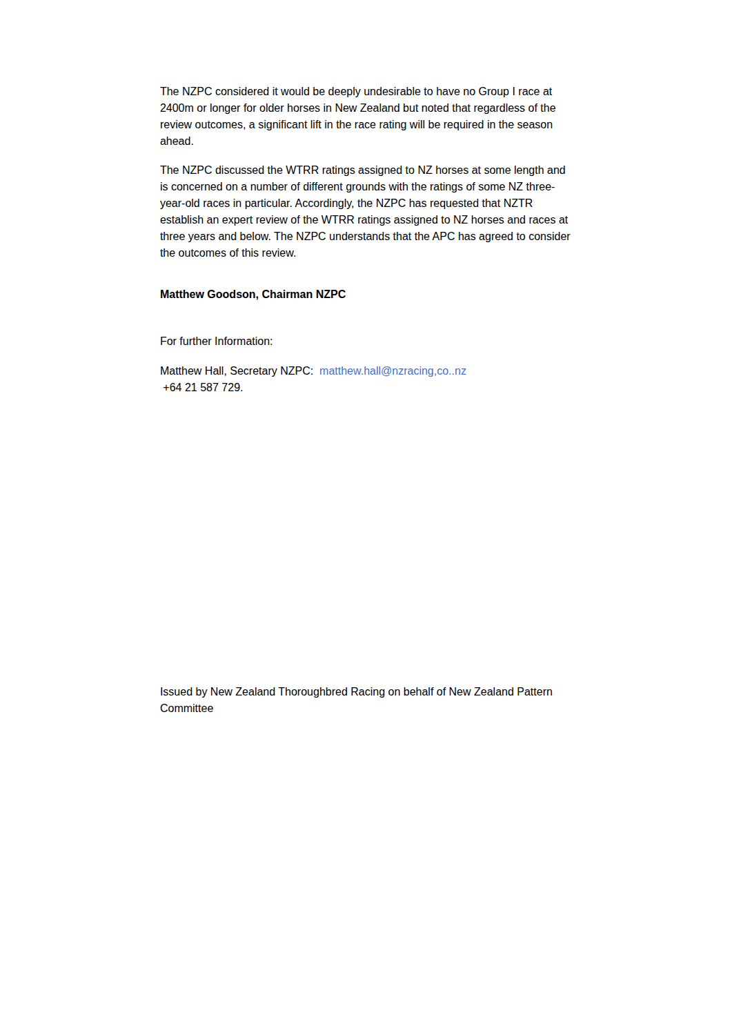The NZPC considered it would be deeply undesirable to have no Group I race at 2400m or longer for older horses in New Zealand but noted that regardless of the review outcomes, a significant lift in the race rating will be required in the season ahead.
The NZPC discussed the WTRR ratings assigned to NZ horses at some length and is concerned on a number of different grounds with the ratings of some NZ three-year-old races in particular. Accordingly, the NZPC has requested that NZTR establish an expert review of the WTRR ratings assigned to NZ horses and races at three years and below. The NZPC understands that the APC has agreed to consider the outcomes of this review.
Matthew Goodson, Chairman NZPC
For further Information:
Matthew Hall, Secretary NZPC: matthew.hall@nzracing,co..nz
+64 21 587 729.
Issued by New Zealand Thoroughbred Racing on behalf of New Zealand Pattern Committee